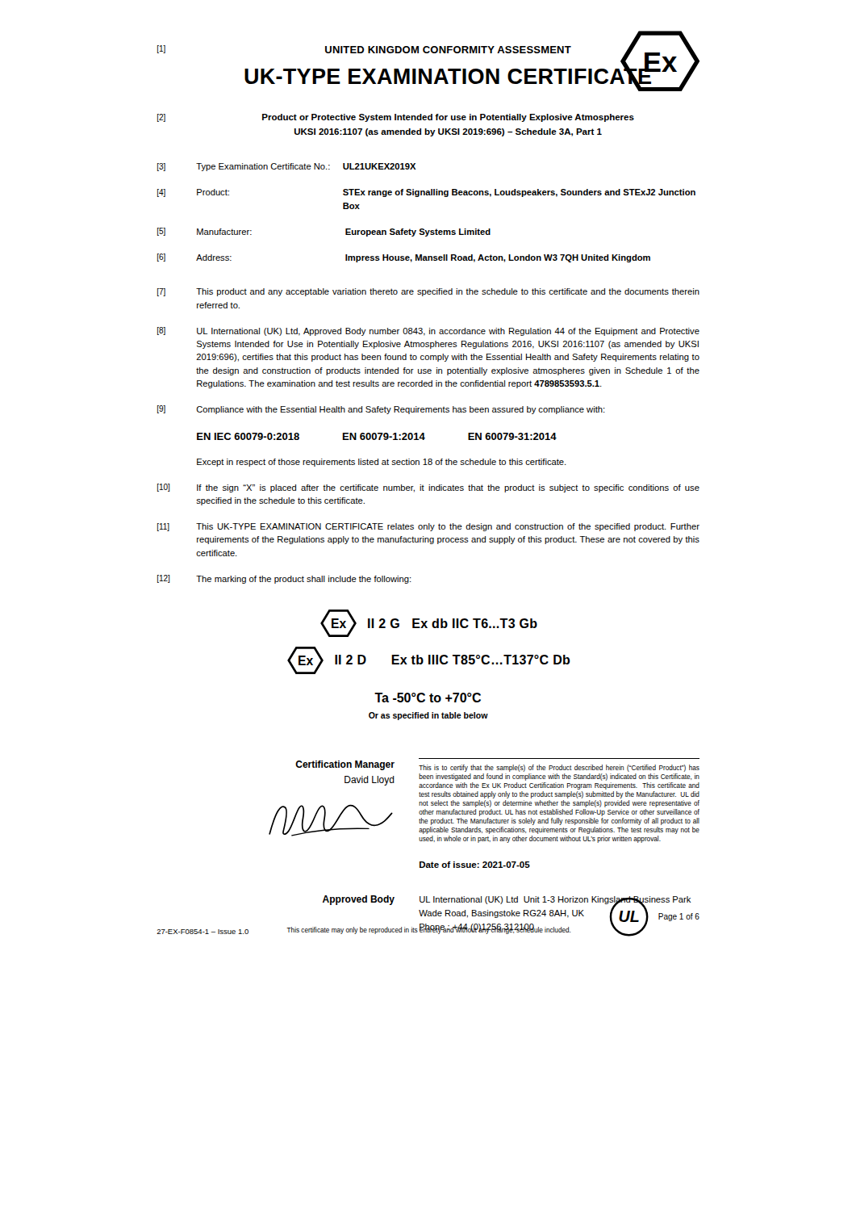Ex
[1]
UNITED KINGDOM CONFORMITY ASSESSMENT
UK-TYPE EXAMINATION CERTIFICATE
[2]
Product or Protective System Intended for use in Potentially Explosive Atmospheres
UKSI 2016:1107 (as amended by UKSI 2019:696) – Schedule 3A, Part 1
[3]
Type Examination Certificate No.:
UL21UKEX2019X
[4]
Product:
STEx range of Signalling Beacons, Loudspeakers, Sounders and STExJ2 Junction Box
[5]
Manufacturer:
European Safety Systems Limited
[6]
Address:
Impress House, Mansell Road, Acton, London W3 7QH United Kingdom
[7]
This product and any acceptable variation thereto are specified in the schedule to this certificate and the documents therein referred to.
[8]
UL International (UK) Ltd, Approved Body number 0843, in accordance with Regulation 44 of the Equipment and Protective Systems Intended for Use in Potentially Explosive Atmospheres Regulations 2016, UKSI 2016:1107 (as amended by UKSI 2019:696), certifies that this product has been found to comply with the Essential Health and Safety Requirements relating to the design and construction of products intended for use in potentially explosive atmospheres given in Schedule 1 of the Regulations. The examination and test results are recorded in the confidential report 4789853593.5.1.
[9]
Compliance with the Essential Health and Safety Requirements has been assured by compliance with:
EN IEC 60079-0:2018 EN 60079-1:2014 EN 60079-31:2014
Except in respect of those requirements listed at section 18 of the schedule to this certificate.
[10]
If the sign “X” is placed after the certificate number, it indicates that the product is subject to specific conditions of use specified in the schedule to this certificate.
[11]
This UK-TYPE EXAMINATION CERTIFICATE relates only to the design and construction of the specified product. Further requirements of the Regulations apply to the manufacturing process and supply of this product. These are not covered by this certificate.
[12]
The marking of the product shall include the following:
Ex
II 2 G Ex db IIC T6...T3 Gb
Ex
II 2 D Ex tb IIIC T85°C…T137°C Db
Ta -50°C to +70°C
Or as specified in table below
Certification Manager
David Lloyd
This is to certify that the sample(s) of the Product described herein (“Certified Product”) has been investigated and found in compliance with the Standard(s) indicated on this Certificate, in accordance with the Ex UK Product Certification Program Requirements. This certificate and test results obtained apply only to the product sample(s) submitted by the Manufacturer. UL did not select the sample(s) or determine whether the sample(s) provided were representative of other manufactured product. UL has not established Follow-Up Service or other surveillance of the product. The Manufacturer is solely and fully responsible for conformity of all product to all applicable Standards, specifications, requirements or Regulations. The test results may not be used, in whole or in part, in any other document without UL’s prior written approval.
Date of issue: 2021-07-05
Approved Body
UL International (UK) Ltd Unit 1-3 Horizon Kingsland Business Park Wade Road, Basingstoke RG24 8AH, UK
Phone : +44 (0)1256 312100
27-EX-F0854-1 – Issue 1.0
This certificate may only be reproduced in its entirety and without any change, schedule included.
UL
Page 1 of 6